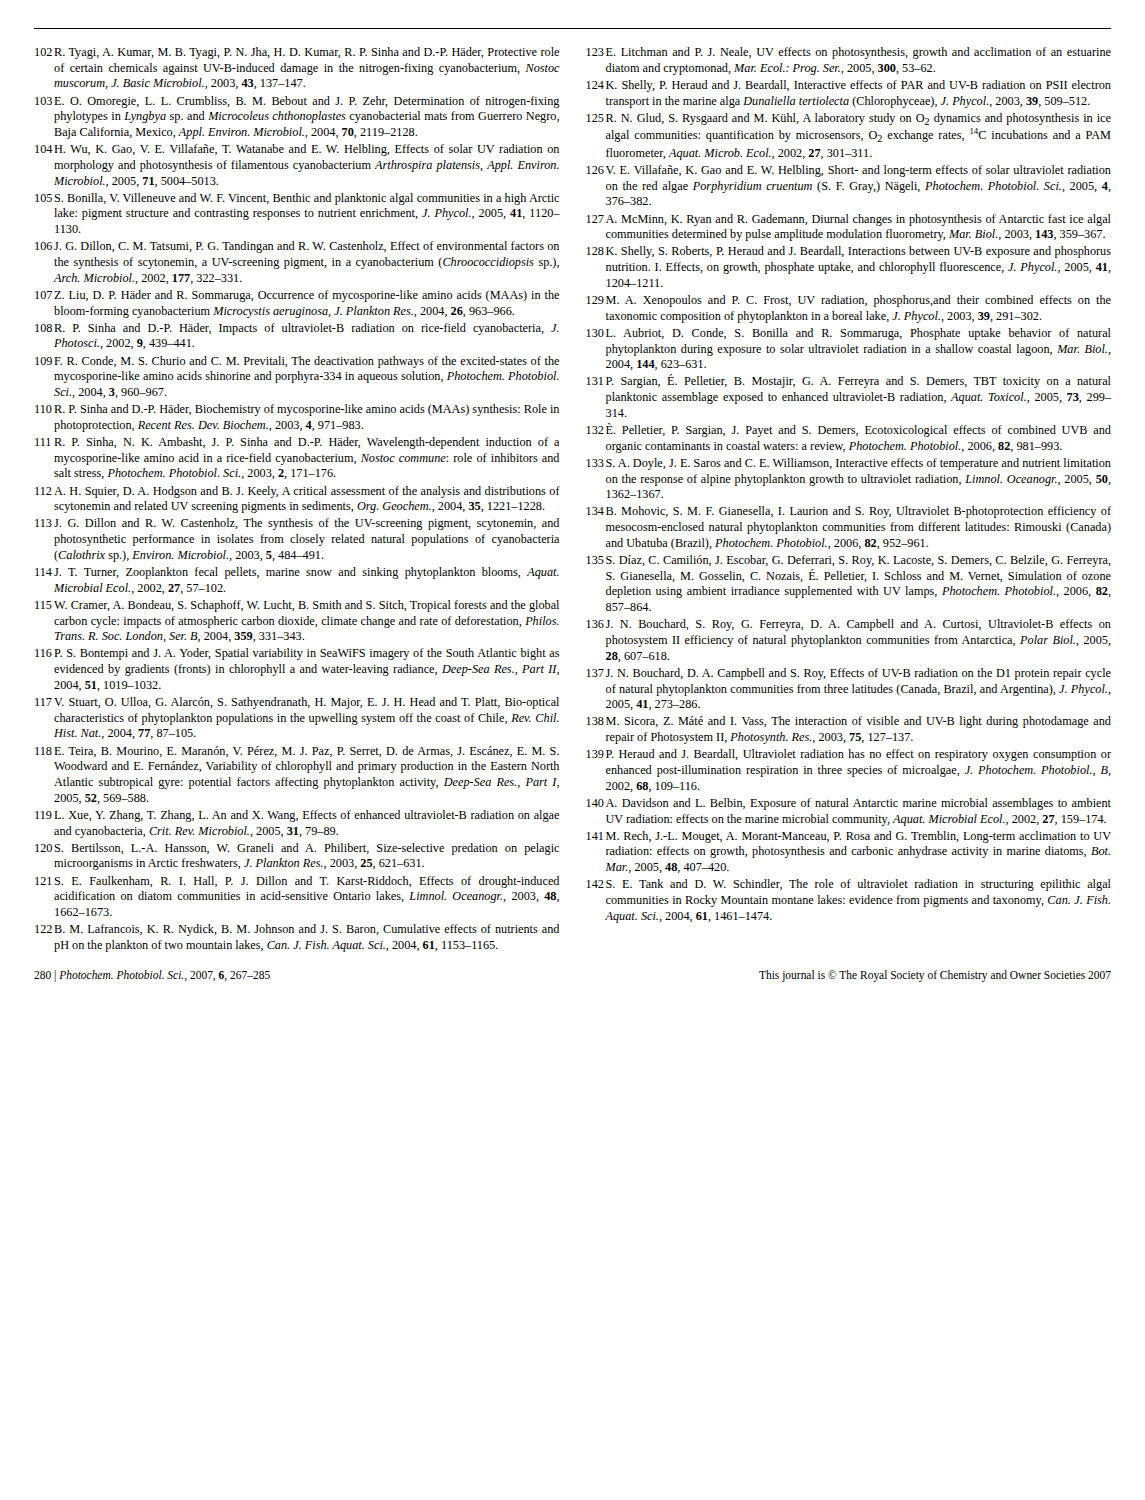102 R. Tyagi, A. Kumar, M. B. Tyagi, P. N. Jha, H. D. Kumar, R. P. Sinha and D.-P. Häder, Protective role of certain chemicals against UV-B-induced damage in the nitrogen-fixing cyanobacterium, Nostoc muscorum, J. Basic Microbiol., 2003, 43, 137–147.
103 E. O. Omoregie, L. L. Crumbliss, B. M. Bebout and J. P. Zehr, Determination of nitrogen-fixing phylotypes in Lyngbya sp. and Microcoleus chthonoplastes cyanobacterial mats from Guerrero Negro, Baja California, Mexico, Appl. Environ. Microbiol., 2004, 70, 2119–2128.
104 H. Wu, K. Gao, V. E. Villafañe, T. Watanabe and E. W. Helbling, Effects of solar UV radiation on morphology and photosynthesis of filamentous cyanobacterium Arthrospira platensis, Appl. Environ. Microbiol., 2005, 71, 5004–5013.
105 S. Bonilla, V. Villeneuve and W. F. Vincent, Benthic and planktonic algal communities in a high Arctic lake: pigment structure and contrasting responses to nutrient enrichment, J. Phycol., 2005, 41, 1120–1130.
106 J. G. Dillon, C. M. Tatsumi, P. G. Tandingan and R. W. Castenholz, Effect of environmental factors on the synthesis of scytonemin, a UV-screening pigment, in a cyanobacterium (Chroococcidiopsis sp.), Arch. Microbiol., 2002, 177, 322–331.
107 Z. Liu, D. P. Häder and R. Sommaruga, Occurrence of mycosporine-like amino acids (MAAs) in the bloom-forming cyanobacterium Microcystis aeruginosa, J. Plankton Res., 2004, 26, 963–966.
108 R. P. Sinha and D.-P. Häder, Impacts of ultraviolet-B radiation on rice-field cyanobacteria, J. Photosci., 2002, 9, 439–441.
109 F. R. Conde, M. S. Churio and C. M. Previtali, The deactivation pathways of the excited-states of the mycosporine-like amino acids shinorine and porphyra-334 in aqueous solution, Photochem. Photobiol. Sci., 2004, 3, 960–967.
110 R. P. Sinha and D.-P. Häder, Biochemistry of mycosporine-like amino acids (MAAs) synthesis: Role in photoprotection, Recent Res. Dev. Biochem., 2003, 4, 971–983.
111 R. P. Sinha, N. K. Ambasht, J. P. Sinha and D.-P. Häder, Wavelength-dependent induction of a mycosporine-like amino acid in a rice-field cyanobacterium, Nostoc commune: role of inhibitors and salt stress, Photochem. Photobiol. Sci., 2003, 2, 171–176.
112 A. H. Squier, D. A. Hodgson and B. J. Keely, A critical assessment of the analysis and distributions of scytonemin and related UV screening pigments in sediments, Org. Geochem., 2004, 35, 1221–1228.
113 J. G. Dillon and R. W. Castenholz, The synthesis of the UV-screening pigment, scytonemin, and photosynthetic performance in isolates from closely related natural populations of cyanobacteria (Calothrix sp.), Environ. Microbiol., 2003, 5, 484–491.
114 J. T. Turner, Zooplankton fecal pellets, marine snow and sinking phytoplankton blooms, Aquat. Microbial Ecol., 2002, 27, 57–102.
115 W. Cramer, A. Bondeau, S. Schaphoff, W. Lucht, B. Smith and S. Sitch, Tropical forests and the global carbon cycle: impacts of atmospheric carbon dioxide, climate change and rate of deforestation, Philos. Trans. R. Soc. London, Ser. B, 2004, 359, 331–343.
116 P. S. Bontempi and J. A. Yoder, Spatial variability in SeaWiFS imagery of the South Atlantic bight as evidenced by gradients (fronts) in chlorophyll a and water-leaving radiance, Deep-Sea Res., Part II, 2004, 51, 1019–1032.
117 V. Stuart, O. Ulloa, G. Alarcón, S. Sathyendranath, H. Major, E. J. H. Head and T. Platt, Bio-optical characteristics of phytoplankton populations in the upwelling system off the coast of Chile, Rev. Chil. Hist. Nat., 2004, 77, 87–105.
118 E. Teira, B. Mourino, E. Maranón, V. Pérez, M. J. Paz, P. Serret, D. de Armas, J. Escánez, E. M. S. Woodward and E. Fernández, Variability of chlorophyll and primary production in the Eastern North Atlantic subtropical gyre: potential factors affecting phytoplankton activity, Deep-Sea Res., Part I, 2005, 52, 569–588.
119 L. Xue, Y. Zhang, T. Zhang, L. An and X. Wang, Effects of enhanced ultraviolet-B radiation on algae and cyanobacteria, Crit. Rev. Microbiol., 2005, 31, 79–89.
120 S. Bertilsson, L.-A. Hansson, W. Graneli and A. Philibert, Size-selective predation on pelagic microorganisms in Arctic freshwaters, J. Plankton Res., 2003, 25, 621–631.
121 S. E. Faulkenham, R. I. Hall, P. J. Dillon and T. Karst-Riddoch, Effects of drought-induced acidification on diatom communities in acid-sensitive Ontario lakes, Limnol. Oceanogr., 2003, 48, 1662–1673.
122 B. M. Lafrancois, K. R. Nydick, B. M. Johnson and J. S. Baron, Cumulative effects of nutrients and pH on the plankton of two mountain lakes, Can. J. Fish. Aquat. Sci., 2004, 61, 1153–1165.
123 E. Litchman and P. J. Neale, UV effects on photosynthesis, growth and acclimation of an estuarine diatom and cryptomonad, Mar. Ecol.: Prog. Ser., 2005, 300, 53–62.
124 K. Shelly, P. Heraud and J. Beardall, Interactive effects of PAR and UV-B radiation on PSII electron transport in the marine alga Dunaliella tertiolecta (Chlorophyceae), J. Phycol., 2003, 39, 509–512.
125 R. N. Glud, S. Rysgaard and M. Kühl, A laboratory study on O2 dynamics and photosynthesis in ice algal communities: quantification by microsensors, O2 exchange rates, 14C incubations and a PAM fluorometer, Aquat. Microb. Ecol., 2002, 27, 301–311.
126 V. E. Villafañe, K. Gao and E. W. Helbling, Short- and long-term effects of solar ultraviolet radiation on the red algae Porphyridium cruentum (S. F. Gray,) Nägeli, Photochem. Photobiol. Sci., 2005, 4, 376–382.
127 A. McMinn, K. Ryan and R. Gademann, Diurnal changes in photosynthesis of Antarctic fast ice algal communities determined by pulse amplitude modulation fluorometry, Mar. Biol., 2003, 143, 359–367.
128 K. Shelly, S. Roberts, P. Heraud and J. Beardall, Interactions between UV-B exposure and phosphorus nutrition. I. Effects, on growth, phosphate uptake, and chlorophyll fluorescence, J. Phycol., 2005, 41, 1204–1211.
129 M. A. Xenopoulos and P. C. Frost, UV radiation, phosphorus,and their combined effects on the taxonomic composition of phytoplankton in a boreal lake, J. Phycol., 2003, 39, 291–302.
130 L. Aubriot, D. Conde, S. Bonilla and R. Sommaruga, Phosphate uptake behavior of natural phytoplankton during exposure to solar ultraviolet radiation in a shallow coastal lagoon, Mar. Biol., 2004, 144, 623–631.
131 P. Sargian, É. Pelletier, B. Mostajir, G. A. Ferreyra and S. Demers, TBT toxicity on a natural planktonic assemblage exposed to enhanced ultraviolet-B radiation, Aquat. Toxicol., 2005, 73, 299–314.
132 È. Pelletier, P. Sargian, J. Payet and S. Demers, Ecotoxicological effects of combined UVB and organic contaminants in coastal waters: a review, Photochem. Photobiol., 2006, 82, 981–993.
133 S. A. Doyle, J. E. Saros and C. E. Williamson, Interactive effects of temperature and nutrient limitation on the response of alpine phytoplankton growth to ultraviolet radiation, Limnol. Oceanogr., 2005, 50, 1362–1367.
134 B. Mohovic, S. M. F. Gianesella, I. Laurion and S. Roy, Ultraviolet B-photoprotection efficiency of mesocosm-enclosed natural phytoplankton communities from different latitudes: Rimouski (Canada) and Ubatuba (Brazil), Photochem. Photobiol., 2006, 82, 952–961.
135 S. Díaz, C. Camilión, J. Escobar, G. Deferrari, S. Roy, K. Lacoste, S. Demers, C. Belzile, G. Ferreyra, S. Gianesella, M. Gosselin, C. Nozais, É. Pelletier, I. Schloss and M. Vernet, Simulation of ozone depletion using ambient irradiance supplemented with UV lamps, Photochem. Photobiol., 2006, 82, 857–864.
136 J. N. Bouchard, S. Roy, G. Ferreyra, D. A. Campbell and A. Curtosi, Ultraviolet-B effects on photosystem II efficiency of natural phytoplankton communities from Antarctica, Polar Biol., 2005, 28, 607–618.
137 J. N. Bouchard, D. A. Campbell and S. Roy, Effects of UV-B radiation on the D1 protein repair cycle of natural phytoplankton communities from three latitudes (Canada, Brazil, and Argentina), J. Phycol., 2005, 41, 273–286.
138 M. Sicora, Z. Máté and I. Vass, The interaction of visible and UV-B light during photodamage and repair of Photosystem II, Photosynth. Res., 2003, 75, 127–137.
139 P. Heraud and J. Beardall, Ultraviolet radiation has no effect on respiratory oxygen consumption or enhanced post-illumination respiration in three species of microalgae, J. Photochem. Photobiol., B, 2002, 68, 109–116.
140 A. Davidson and L. Belbin, Exposure of natural Antarctic marine microbial assemblages to ambient UV radiation: effects on the marine microbial community, Aquat. Microbial Ecol., 2002, 27, 159–174.
141 M. Rech, J.-L. Mouget, A. Morant-Manceau, P. Rosa and G. Tremblin, Long-term acclimation to UV radiation: effects on growth, photosynthesis and carbonic anhydrase activity in marine diatoms, Bot. Mar., 2005, 48, 407–420.
142 S. E. Tank and D. W. Schindler, The role of ultraviolet radiation in structuring epilithic algal communities in Rocky Mountain montane lakes: evidence from pigments and taxonomy, Can. J. Fish. Aquat. Sci., 2004, 61, 1461–1474.
280 | Photochem. Photobiol. Sci., 2007, 6, 267–285
This journal is © The Royal Society of Chemistry and Owner Societies 2007